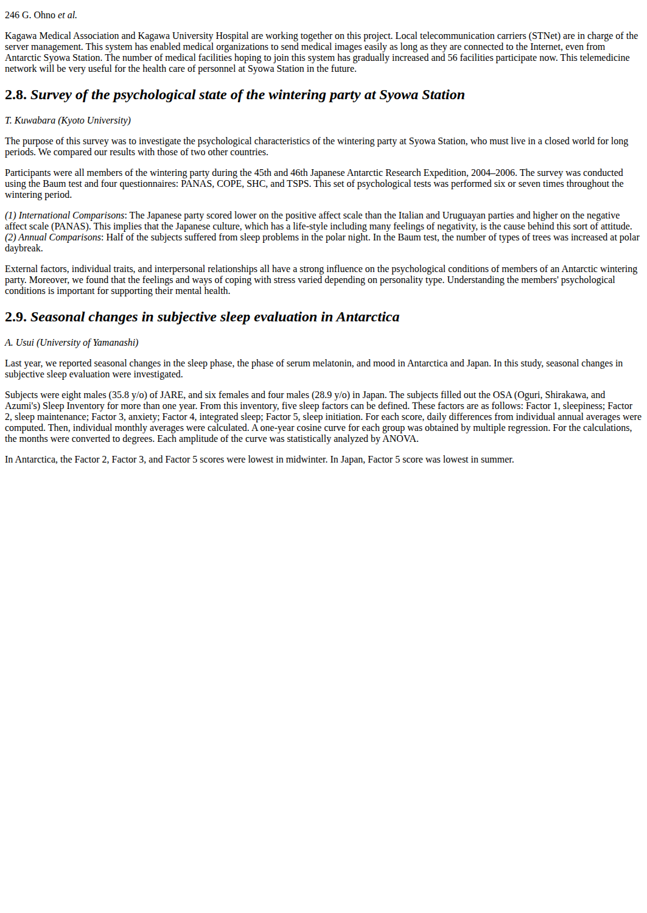246 G. Ohno et al.
Kagawa Medical Association and Kagawa University Hospital are working together on this project. Local telecommunication carriers (STNet) are in charge of the server management. This system has enabled medical organizations to send medical images easily as long as they are connected to the Internet, even from Antarctic Syowa Station. The number of medical facilities hoping to join this system has gradually increased and 56 facilities participate now. This telemedicine network will be very useful for the health care of personnel at Syowa Station in the future.
2.8. Survey of the psychological state of the wintering party at Syowa Station
T. Kuwabara (Kyoto University)
The purpose of this survey was to investigate the psychological characteristics of the wintering party at Syowa Station, who must live in a closed world for long periods. We compared our results with those of two other countries.
Participants were all members of the wintering party during the 45th and 46th Japanese Antarctic Research Expedition, 2004–2006. The survey was conducted using the Baum test and four questionnaires: PANAS, COPE, SHC, and TSPS. This set of psychological tests was performed six or seven times throughout the wintering period.
(1) International Comparisons: The Japanese party scored lower on the positive affect scale than the Italian and Uruguayan parties and higher on the negative affect scale (PANAS). This implies that the Japanese culture, which has a life-style including many feelings of negativity, is the cause behind this sort of attitude. (2) Annual Comparisons: Half of the subjects suffered from sleep problems in the polar night. In the Baum test, the number of types of trees was increased at polar daybreak.
External factors, individual traits, and interpersonal relationships all have a strong influence on the psychological conditions of members of an Antarctic wintering party. Moreover, we found that the feelings and ways of coping with stress varied depending on personality type. Understanding the members' psychological conditions is important for supporting their mental health.
2.9. Seasonal changes in subjective sleep evaluation in Antarctica
A. Usui (University of Yamanashi)
Last year, we reported seasonal changes in the sleep phase, the phase of serum melatonin, and mood in Antarctica and Japan. In this study, seasonal changes in subjective sleep evaluation were investigated.
Subjects were eight males (35.8 y/o) of JARE, and six females and four males (28.9 y/o) in Japan. The subjects filled out the OSA (Oguri, Shirakawa, and Azumi's) Sleep Inventory for more than one year. From this inventory, five sleep factors can be defined. These factors are as follows: Factor 1, sleepiness; Factor 2, sleep maintenance; Factor 3, anxiety; Factor 4, integrated sleep; Factor 5, sleep initiation. For each score, daily differences from individual annual averages were computed. Then, individual monthly averages were calculated. A one-year cosine curve for each group was obtained by multiple regression. For the calculations, the months were converted to degrees. Each amplitude of the curve was statistically analyzed by ANOVA.
In Antarctica, the Factor 2, Factor 3, and Factor 5 scores were lowest in midwinter. In Japan, Factor 5 score was lowest in summer.